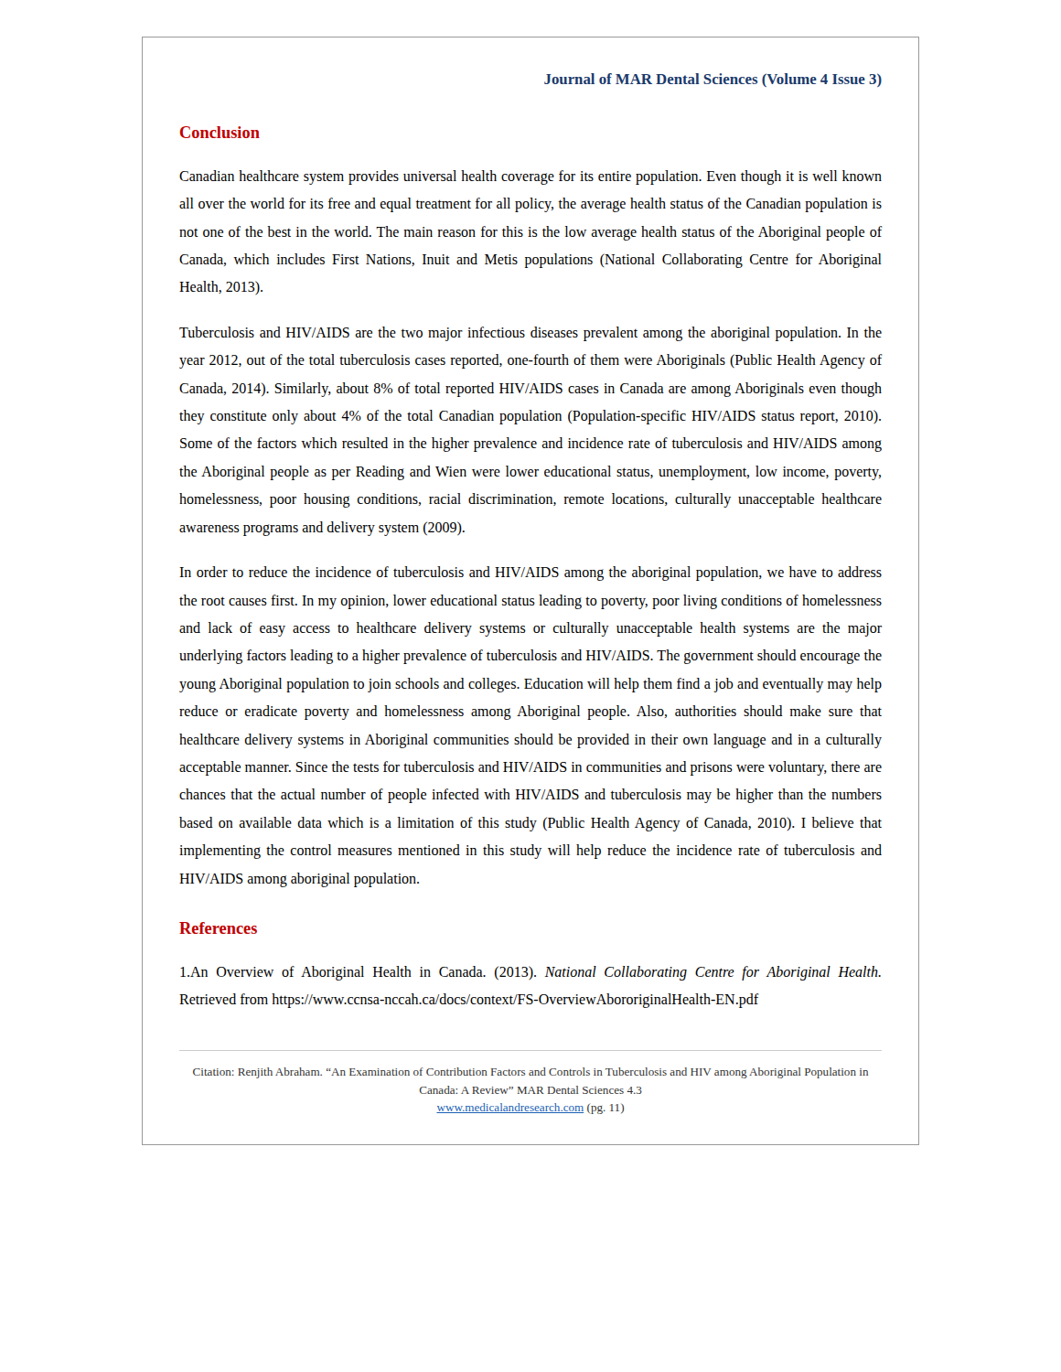Journal of MAR Dental Sciences (Volume 4 Issue 3)
Conclusion
Canadian healthcare system provides universal health coverage for its entire population. Even though it is well known all over the world for its free and equal treatment for all policy, the average health status of the Canadian population is not one of the best in the world. The main reason for this is the low average health status of the Aboriginal people of Canada, which includes First Nations, Inuit and Metis populations (National Collaborating Centre for Aboriginal Health, 2013).
Tuberculosis and HIV/AIDS are the two major infectious diseases prevalent among the aboriginal population. In the year 2012, out of the total tuberculosis cases reported, one-fourth of them were Aboriginals (Public Health Agency of Canada, 2014). Similarly, about 8% of total reported HIV/AIDS cases in Canada are among Aboriginals even though they constitute only about 4% of the total Canadian population (Population-specific HIV/AIDS status report, 2010). Some of the factors which resulted in the higher prevalence and incidence rate of tuberculosis and HIV/AIDS among the Aboriginal people as per Reading and Wien were lower educational status, unemployment, low income, poverty, homelessness, poor housing conditions, racial discrimination, remote locations, culturally unacceptable healthcare awareness programs and delivery system (2009).
In order to reduce the incidence of tuberculosis and HIV/AIDS among the aboriginal population, we have to address the root causes first. In my opinion, lower educational status leading to poverty, poor living conditions of homelessness and lack of easy access to healthcare delivery systems or culturally unacceptable health systems are the major underlying factors leading to a higher prevalence of tuberculosis and HIV/AIDS. The government should encourage the young Aboriginal population to join schools and colleges. Education will help them find a job and eventually may help reduce or eradicate poverty and homelessness among Aboriginal people. Also, authorities should make sure that healthcare delivery systems in Aboriginal communities should be provided in their own language and in a culturally acceptable manner. Since the tests for tuberculosis and HIV/AIDS in communities and prisons were voluntary, there are chances that the actual number of people infected with HIV/AIDS and tuberculosis may be higher than the numbers based on available data which is a limitation of this study (Public Health Agency of Canada, 2010). I believe that implementing the control measures mentioned in this study will help reduce the incidence rate of tuberculosis and HIV/AIDS among aboriginal population.
References
1.An Overview of Aboriginal Health in Canada. (2013). National Collaborating Centre for Aboriginal Health. Retrieved from https://www.ccnsa-nccah.ca/docs/context/FS-OverviewAbororiginalHealth-EN.pdf
Citation: Renjith Abraham. “An Examination of Contribution Factors and Controls in Tuberculosis and HIV among Aboriginal Population in Canada: A Review” MAR Dental Sciences 4.3
www.medicalandresearch.com (pg. 11)